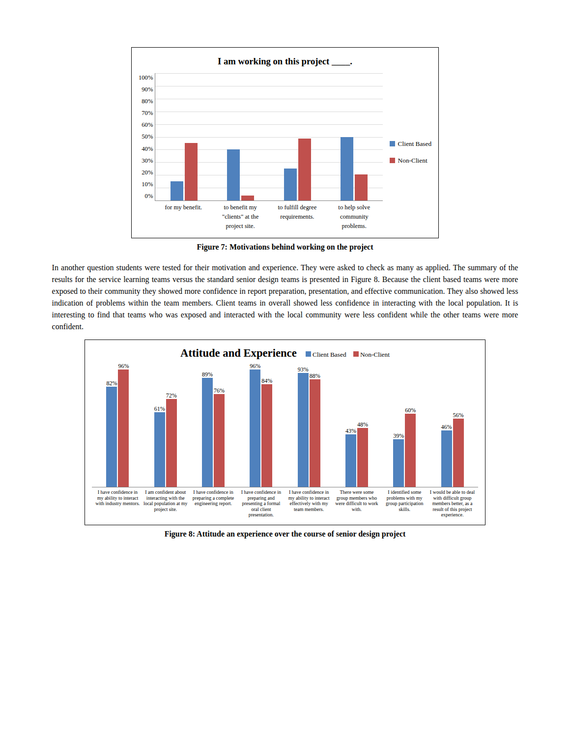I am working on this project ____.
100%
90%
80%
70%
60%
50%
40%
30%
20%
10%
0%
for my benefit.
to benefit my "clients" at the project site.
to fulfill degree requirements.
to help solve community problems.
Client Based
Non-Client
Figure 7: Motivations behind working on the project
In another question students were tested for their motivation and experience. They were asked to check as many as applied. The summary of the results for the service learning teams versus the standard senior design teams is presented in Figure 8. Because the client based teams were more exposed to their community they showed more confidence in report preparation, presentation, and effective communication. They also showed less indication of problems within the team members. Client teams in overall showed less confidence in interacting with the local population. It is interesting to find that teams who was exposed and interacted with the local community were less confident while the other teams were more confident.
Attitude and Experience
Client Based Non-Client
82%
96%
61%
72%
89%
76%
96%
84%
93%
88%
43%
48%
39%
60%
46%
56%
I have confidence in my ability to interact with industry mentors.
I am confident about interacting with the local population at my project site.
I have confidence in preparing a complete engineering report.
I have confidence in preparing and presenting a formal oral client presentation.
I have confidence in my ability to interact effectively with my team members.
There were some group members who were difficult to work with.
I identified some problems with my group participation skills.
I would be able to deal with difficult group members better, as a result of this project experience.
Figure 8: Attitude an experience over the course of senior design project